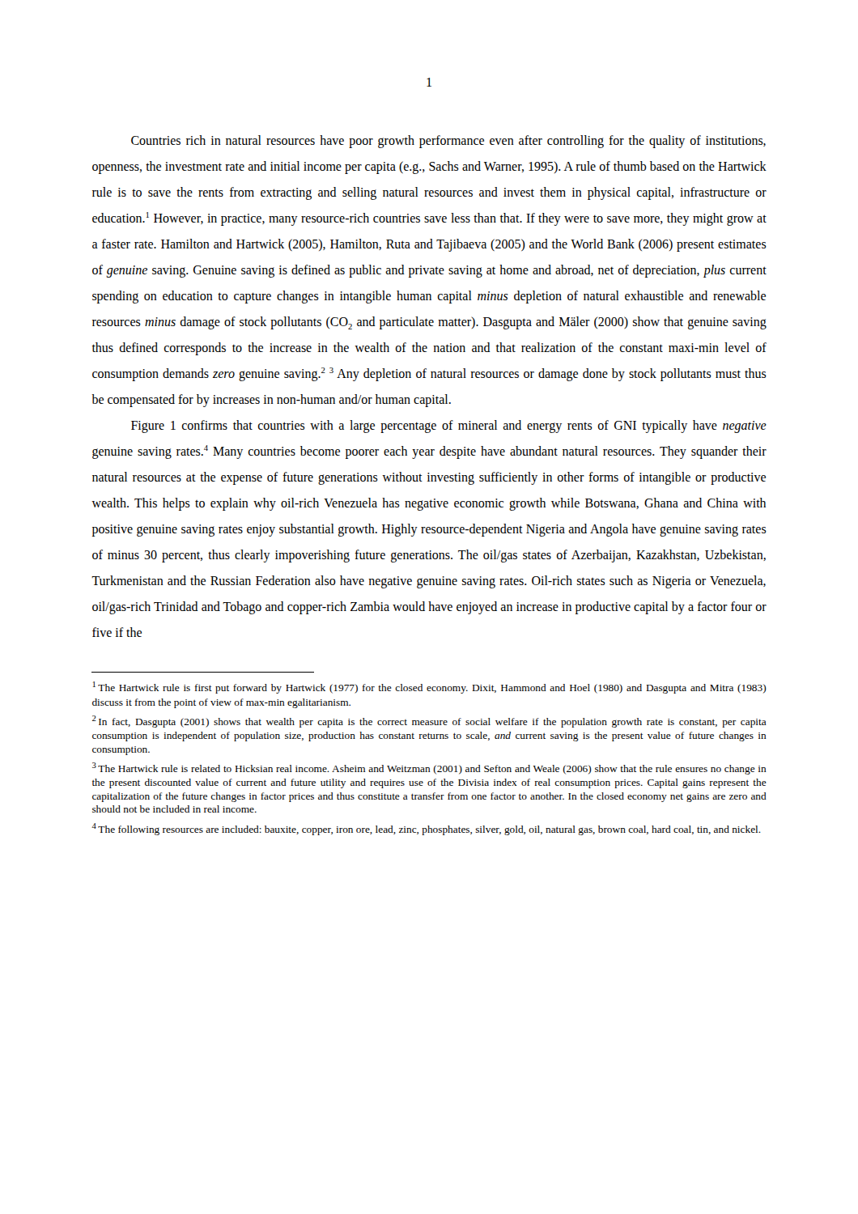1
Countries rich in natural resources have poor growth performance even after controlling for the quality of institutions, openness, the investment rate and initial income per capita (e.g., Sachs and Warner, 1995). A rule of thumb based on the Hartwick rule is to save the rents from extracting and selling natural resources and invest them in physical capital, infrastructure or education.1 However, in practice, many resource-rich countries save less than that. If they were to save more, they might grow at a faster rate. Hamilton and Hartwick (2005), Hamilton, Ruta and Tajibaeva (2005) and the World Bank (2006) present estimates of genuine saving. Genuine saving is defined as public and private saving at home and abroad, net of depreciation, plus current spending on education to capture changes in intangible human capital minus depletion of natural exhaustible and renewable resources minus damage of stock pollutants (CO2 and particulate matter). Dasgupta and Mäler (2000) show that genuine saving thus defined corresponds to the increase in the wealth of the nation and that realization of the constant maxi-min level of consumption demands zero genuine saving.2 3 Any depletion of natural resources or damage done by stock pollutants must thus be compensated for by increases in non-human and/or human capital.
Figure 1 confirms that countries with a large percentage of mineral and energy rents of GNI typically have negative genuine saving rates.4 Many countries become poorer each year despite have abundant natural resources. They squander their natural resources at the expense of future generations without investing sufficiently in other forms of intangible or productive wealth. This helps to explain why oil-rich Venezuela has negative economic growth while Botswana, Ghana and China with positive genuine saving rates enjoy substantial growth. Highly resource-dependent Nigeria and Angola have genuine saving rates of minus 30 percent, thus clearly impoverishing future generations. The oil/gas states of Azerbaijan, Kazakhstan, Uzbekistan, Turkmenistan and the Russian Federation also have negative genuine saving rates. Oil-rich states such as Nigeria or Venezuela, oil/gas-rich Trinidad and Tobago and copper-rich Zambia would have enjoyed an increase in productive capital by a factor four or five if the
1 The Hartwick rule is first put forward by Hartwick (1977) for the closed economy. Dixit, Hammond and Hoel (1980) and Dasgupta and Mitra (1983) discuss it from the point of view of max-min egalitarianism.
2 In fact, Dasgupta (2001) shows that wealth per capita is the correct measure of social welfare if the population growth rate is constant, per capita consumption is independent of population size, production has constant returns to scale, and current saving is the present value of future changes in consumption.
3 The Hartwick rule is related to Hicksian real income. Asheim and Weitzman (2001) and Sefton and Weale (2006) show that the rule ensures no change in the present discounted value of current and future utility and requires use of the Divisia index of real consumption prices. Capital gains represent the capitalization of the future changes in factor prices and thus constitute a transfer from one factor to another. In the closed economy net gains are zero and should not be included in real income.
4 The following resources are included: bauxite, copper, iron ore, lead, zinc, phosphates, silver, gold, oil, natural gas, brown coal, hard coal, tin, and nickel.